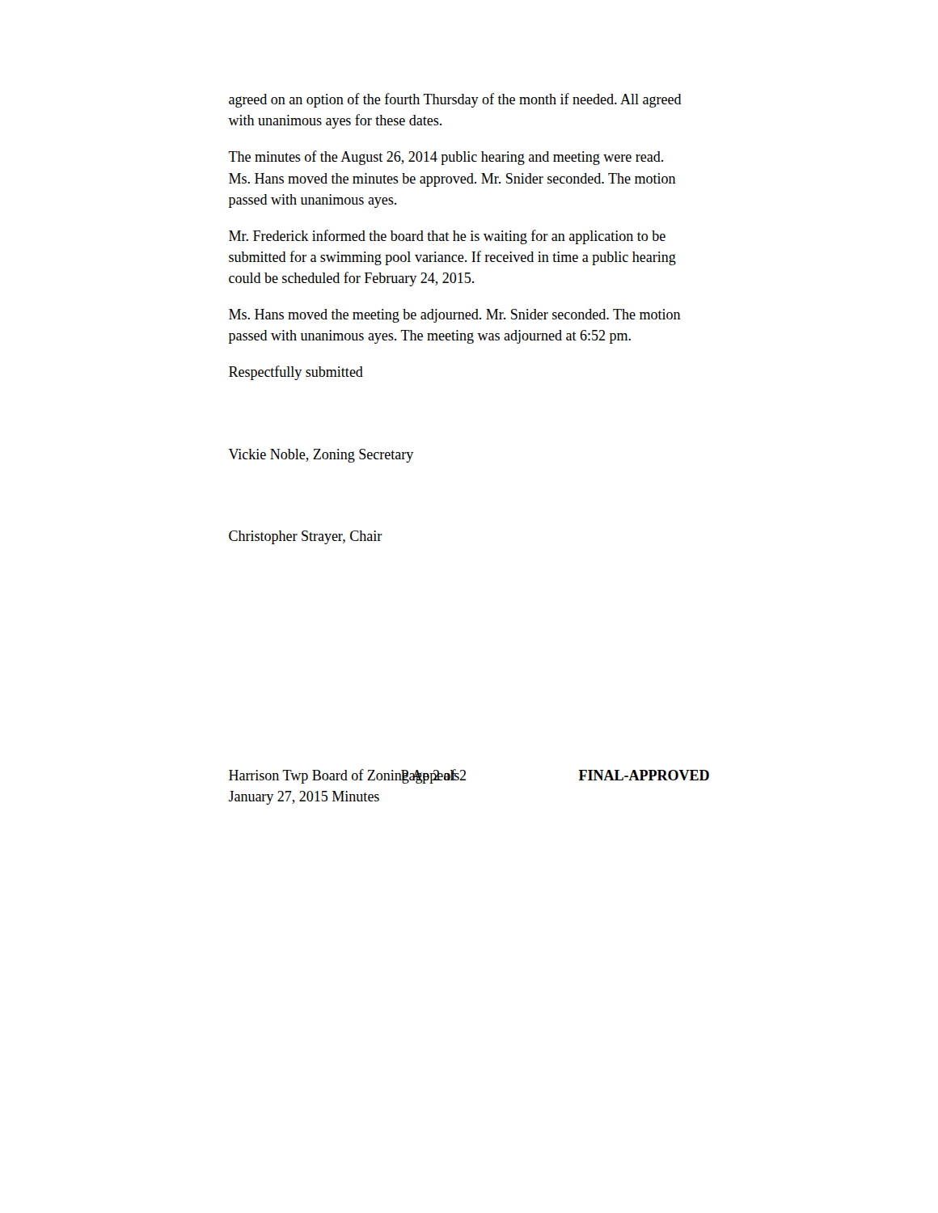agreed on an option of the fourth Thursday of the month if needed. All agreed with unanimous ayes for these dates.
The minutes of the August 26, 2014 public hearing and meeting were read.
Ms. Hans moved the minutes be approved. Mr. Snider seconded. The motion passed with unanimous ayes.
Mr. Frederick informed the board that he is waiting for an application to be submitted for a swimming pool variance. If received in time a public hearing could be scheduled for February 24, 2015.
Ms. Hans moved the meeting be adjourned. Mr. Snider seconded. The motion passed with unanimous ayes. The meeting was adjourned at 6:52 pm.
Respectfully submitted
Vickie Noble, Zoning Secretary
Christopher Strayer, Chair
Harrison Twp Board of Zoning Appeals January 27, 2015 Minutes
Page 2 of 2
FINAL-APPROVED